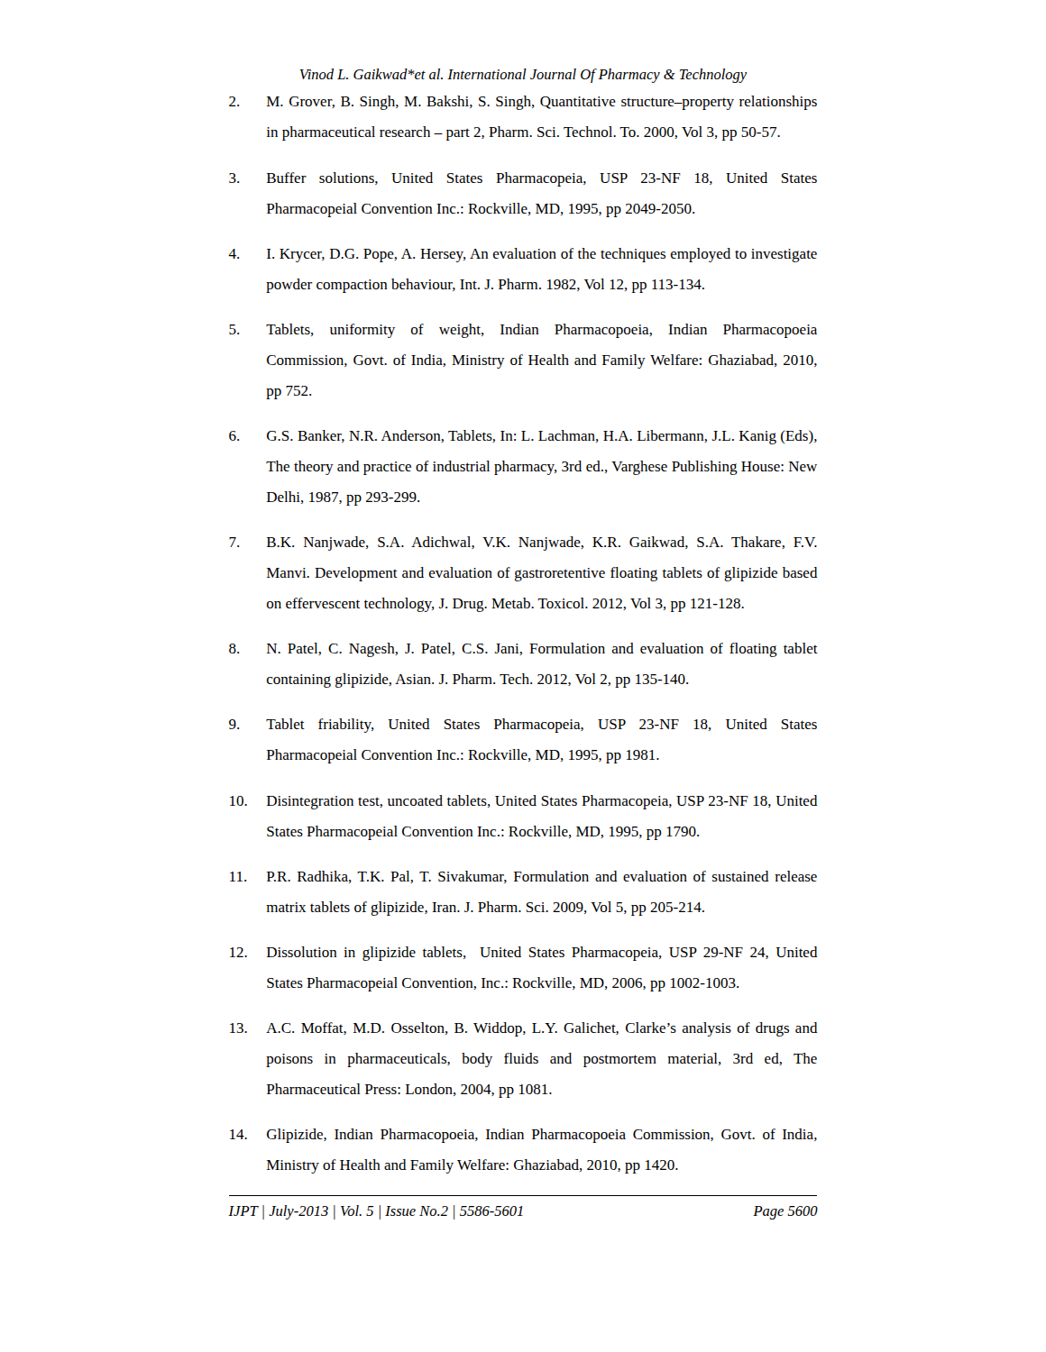Vinod L. Gaikwad*et al. International Journal Of Pharmacy & Technology
2. M. Grover, B. Singh, M. Bakshi, S. Singh, Quantitative structure–property relationships in pharmaceutical research – part 2, Pharm. Sci. Technol. To. 2000, Vol 3, pp 50-57.
3. Buffer solutions, United States Pharmacopeia, USP 23-NF 18, United States Pharmacopeial Convention Inc.: Rockville, MD, 1995, pp 2049-2050.
4. I. Krycer, D.G. Pope, A. Hersey, An evaluation of the techniques employed to investigate powder compaction behaviour, Int. J. Pharm. 1982, Vol 12, pp 113-134.
5. Tablets, uniformity of weight, Indian Pharmacopoeia, Indian Pharmacopoeia Commission, Govt. of India, Ministry of Health and Family Welfare: Ghaziabad, 2010, pp 752.
6. G.S. Banker, N.R. Anderson, Tablets, In: L. Lachman, H.A. Libermann, J.L. Kanig (Eds), The theory and practice of industrial pharmacy, 3rd ed., Varghese Publishing House: New Delhi, 1987, pp 293-299.
7. B.K. Nanjwade, S.A. Adichwal, V.K. Nanjwade, K.R. Gaikwad, S.A. Thakare, F.V. Manvi. Development and evaluation of gastroretentive floating tablets of glipizide based on effervescent technology, J. Drug. Metab. Toxicol. 2012, Vol 3, pp 121-128.
8. N. Patel, C. Nagesh, J. Patel, C.S. Jani, Formulation and evaluation of floating tablet containing glipizide, Asian. J. Pharm. Tech. 2012, Vol 2, pp 135-140.
9. Tablet friability, United States Pharmacopeia, USP 23-NF 18, United States Pharmacopeial Convention Inc.: Rockville, MD, 1995, pp 1981.
10. Disintegration test, uncoated tablets, United States Pharmacopeia, USP 23-NF 18, United States Pharmacopeial Convention Inc.: Rockville, MD, 1995, pp 1790.
11. P.R. Radhika, T.K. Pal, T. Sivakumar, Formulation and evaluation of sustained release matrix tablets of glipizide, Iran. J. Pharm. Sci. 2009, Vol 5, pp 205-214.
12. Dissolution in glipizide tablets, United States Pharmacopeia, USP 29-NF 24, United States Pharmacopeial Convention, Inc.: Rockville, MD, 2006, pp 1002-1003.
13. A.C. Moffat, M.D. Osselton, B. Widdop, L.Y. Galichet, Clarke’s analysis of drugs and poisons in pharmaceuticals, body fluids and postmortem material, 3rd ed, The Pharmaceutical Press: London, 2004, pp 1081.
14. Glipizide, Indian Pharmacopoeia, Indian Pharmacopoeia Commission, Govt. of India, Ministry of Health and Family Welfare: Ghaziabad, 2010, pp 1420.
IJPT | July-2013 | Vol. 5 | Issue No.2 | 5586-5601 Page 5600